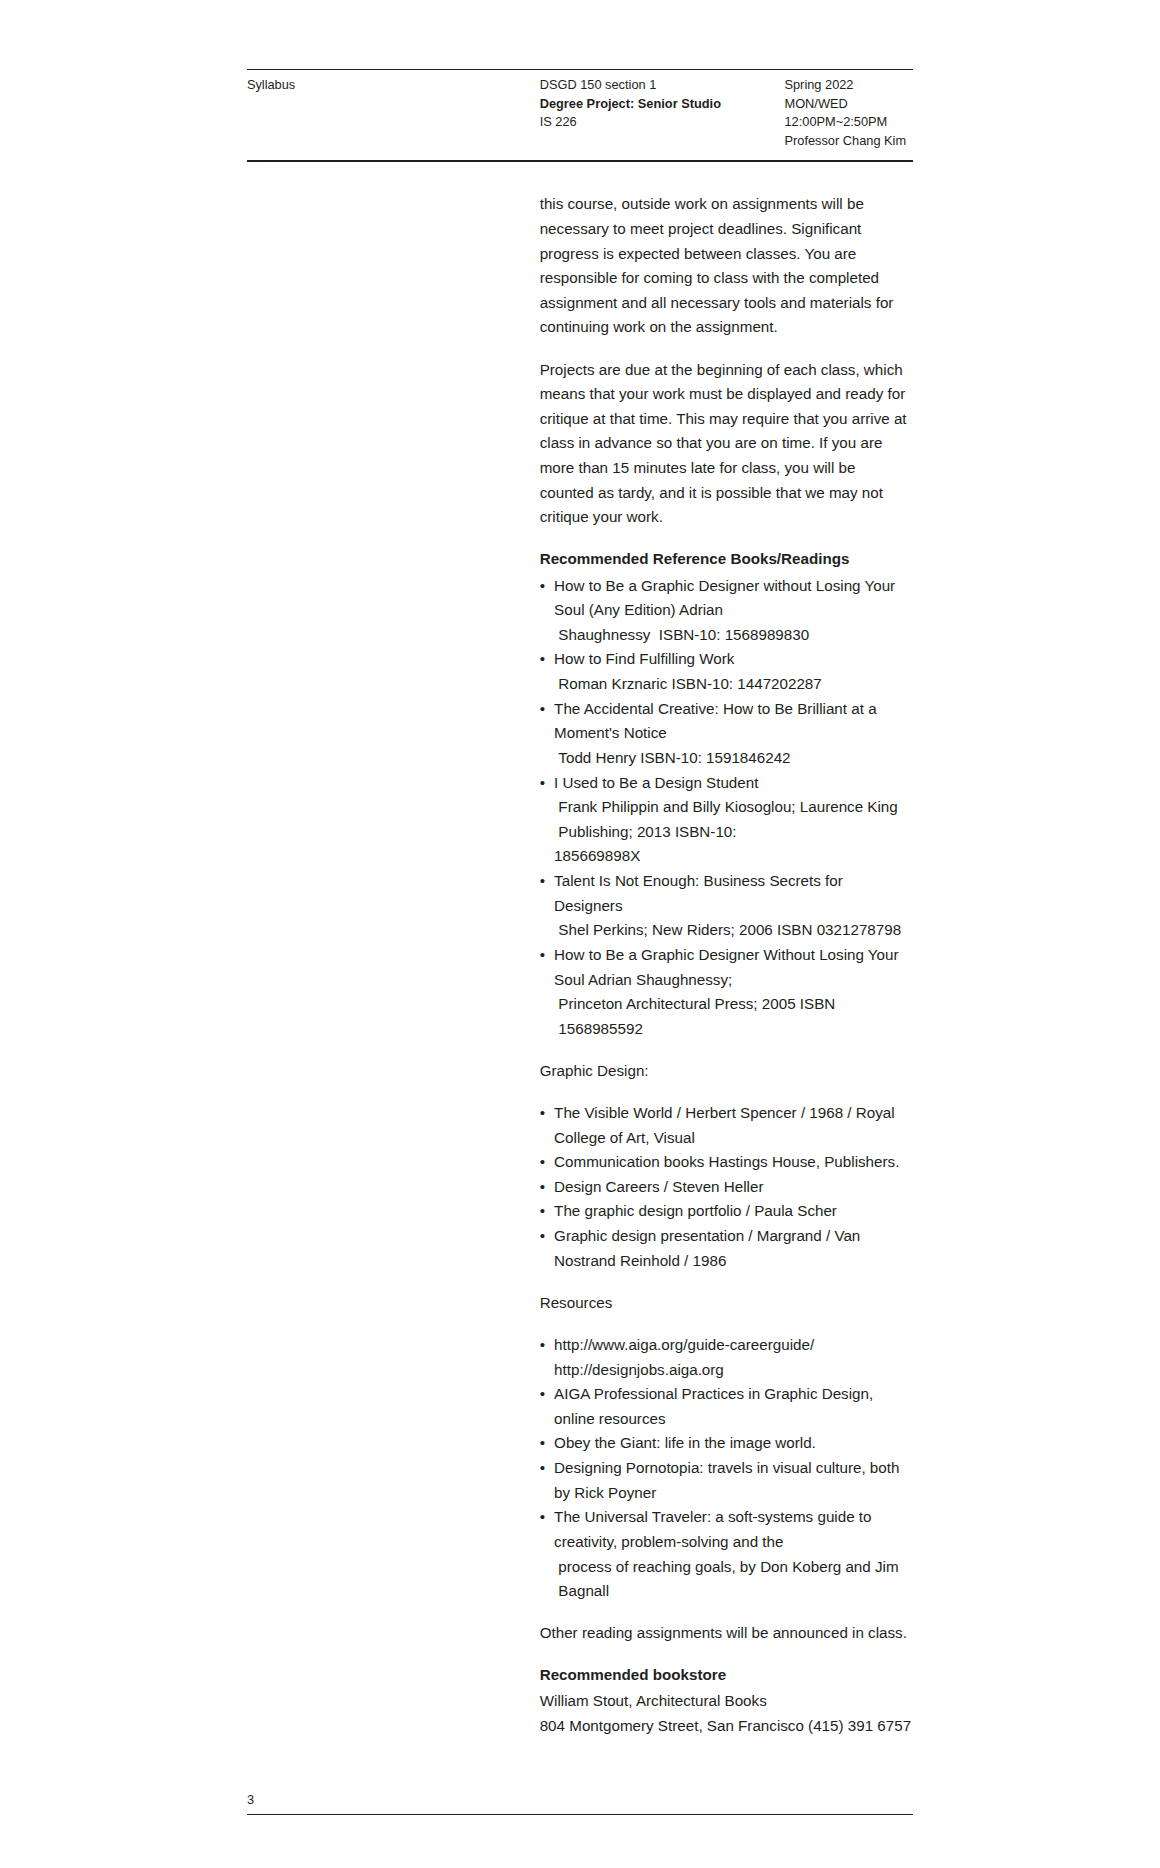Syllabus
DSGD 150 section 1
Degree Project: Senior Studio
IS 226
Spring 2022
MON/WED 12:00PM~2:50PM
Professor Chang Kim
this course, outside work on assignments will be necessary to meet project deadlines. Significant progress is expected between classes. You are responsible for coming to class with the completed assignment and all necessary tools and materials for continuing work on the assignment.
Projects are due at the beginning of each class, which means that your work must be displayed and ready for critique at that time. This may require that you arrive at class in advance so that you are on time. If you are more than 15 minutes late for class, you will be counted as tardy, and it is possible that we may not critique your work.
Recommended Reference Books/Readings
How to Be a Graphic Designer without Losing Your Soul (Any Edition) AdrianShaughnessy ISBN-10: 1568989830
How to Find Fulfilling WorkRoman Krznaric ISBN-10: 1447202287
The Accidental Creative: How to Be Brilliant at a Moment's NoticeTodd Henry ISBN-10: 1591846242
I Used to Be a Design StudentFrank Philippin and Billy Kiosoglou; Laurence King Publishing; 2013 ISBN-10: 185669898X
Talent Is Not Enough: Business Secrets for DesignersShel Perkins; New Riders; 2006 ISBN 0321278798
How to Be a Graphic Designer Without Losing Your Soul Adrian Shaughnessy;Princeton Architectural Press; 2005 ISBN 1568985592
Graphic Design:
The Visible World / Herbert Spencer / 1968 / Royal College of Art, Visual
Communication books Hastings House, Publishers.
Design Careers / Steven Heller
The graphic design portfolio / Paula Scher
Graphic design presentation / Margrand / Van Nostrand Reinhold / 1986
Resources
http://www.aiga.org/guide-careerguide/ http://designjobs.aiga.org
AIGA Professional Practices in Graphic Design, online resources
Obey the Giant: life in the image world.
Designing Pornotopia: travels in visual culture, both by Rick Poyner
The Universal Traveler: a soft-systems guide to creativity, problem-solving and theprocess of reaching goals, by Don Koberg and Jim Bagnall
Other reading assignments will be announced in class.
Recommended bookstore
William Stout, Architectural Books
804 Montgomery Street, San Francisco (415) 391 6757
3